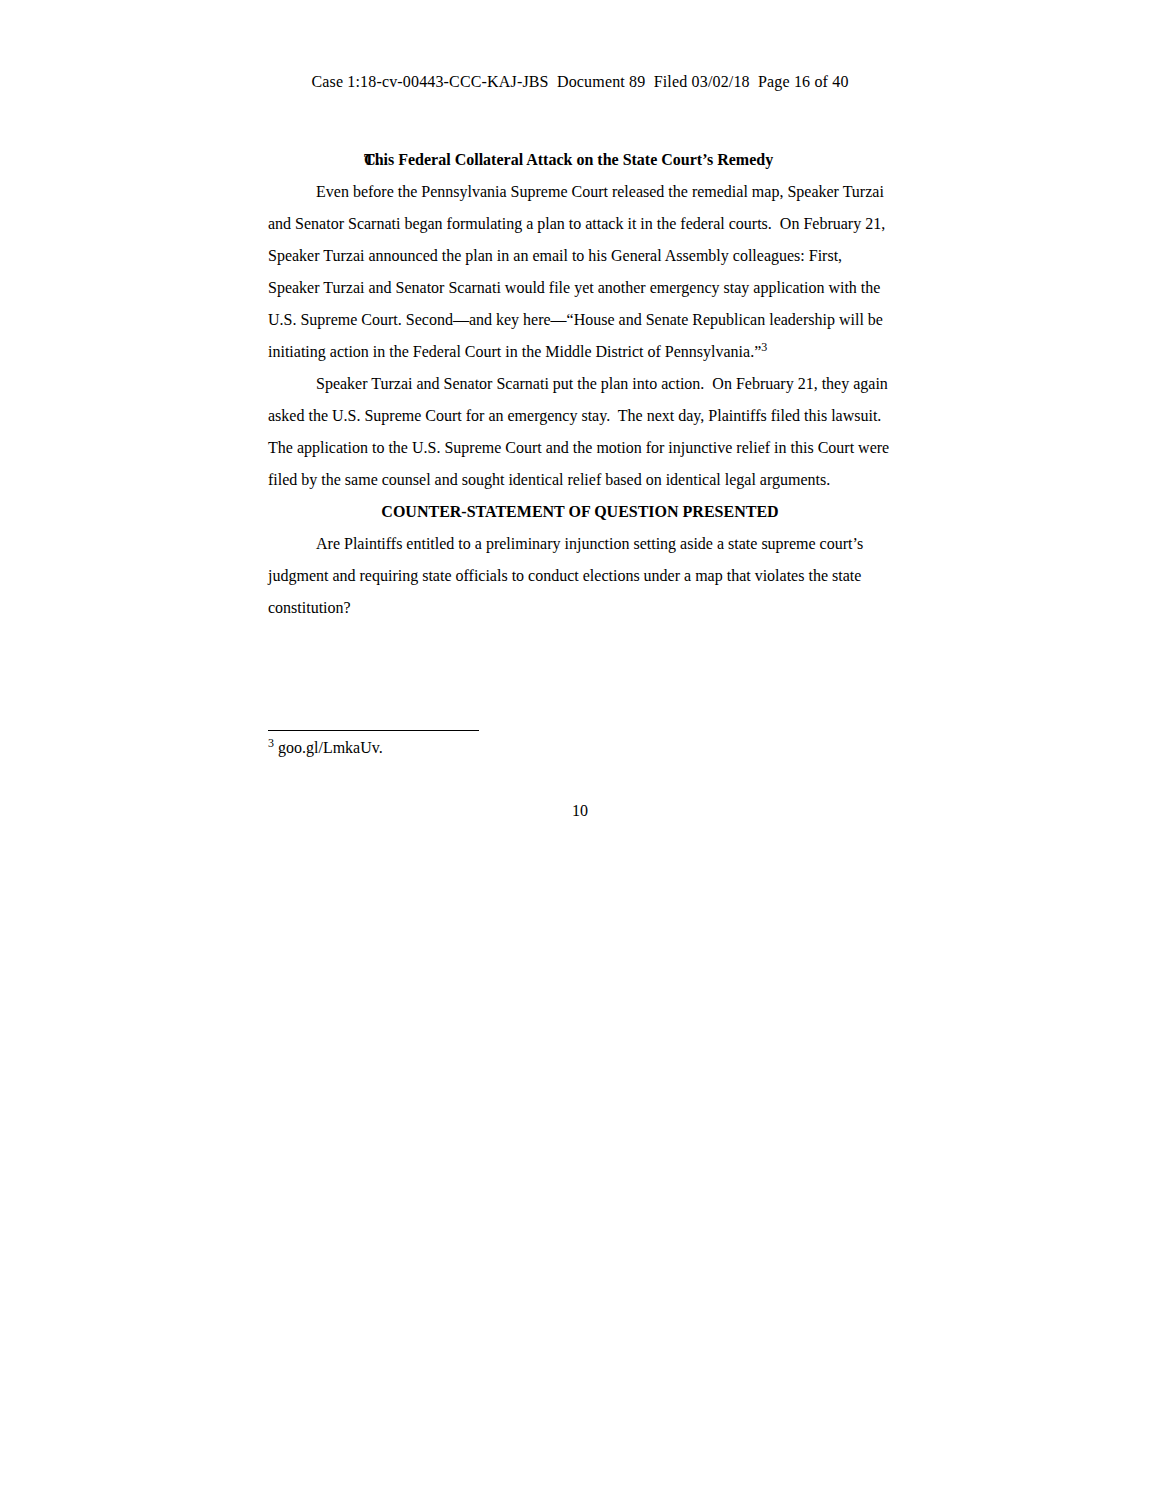Case 1:18-cv-00443-CCC-KAJ-JBS Document 89 Filed 03/02/18 Page 16 of 40
C. This Federal Collateral Attack on the State Court’s Remedy
Even before the Pennsylvania Supreme Court released the remedial map, Speaker Turzai and Senator Scarnati began formulating a plan to attack it in the federal courts. On February 21, Speaker Turzai announced the plan in an email to his General Assembly colleagues: First, Speaker Turzai and Senator Scarnati would file yet another emergency stay application with the U.S. Supreme Court. Second—and key here—“House and Senate Republican leadership will be initiating action in the Federal Court in the Middle District of Pennsylvania.”3
Speaker Turzai and Senator Scarnati put the plan into action. On February 21, they again asked the U.S. Supreme Court for an emergency stay. The next day, Plaintiffs filed this lawsuit. The application to the U.S. Supreme Court and the motion for injunctive relief in this Court were filed by the same counsel and sought identical relief based on identical legal arguments.
COUNTER-STATEMENT OF QUESTION PRESENTED
Are Plaintiffs entitled to a preliminary injunction setting aside a state supreme court’s judgment and requiring state officials to conduct elections under a map that violates the state constitution?
3 goo.gl/LmkaUv.
10